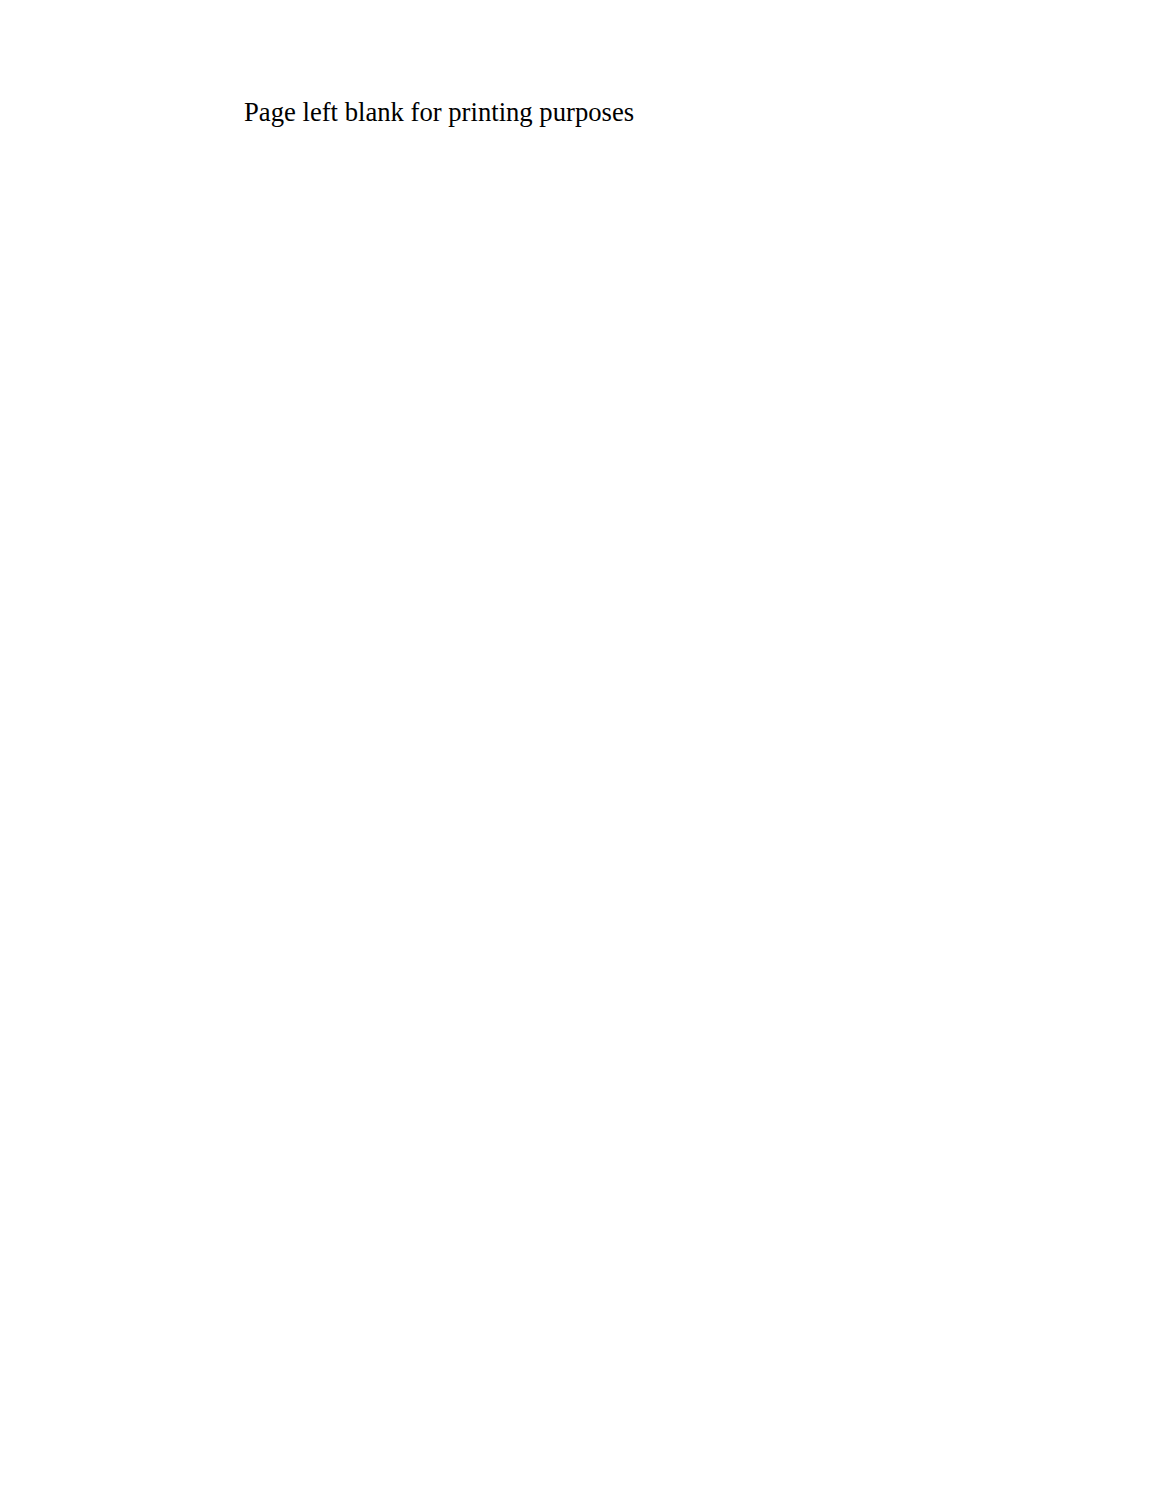Page left blank for printing purposes